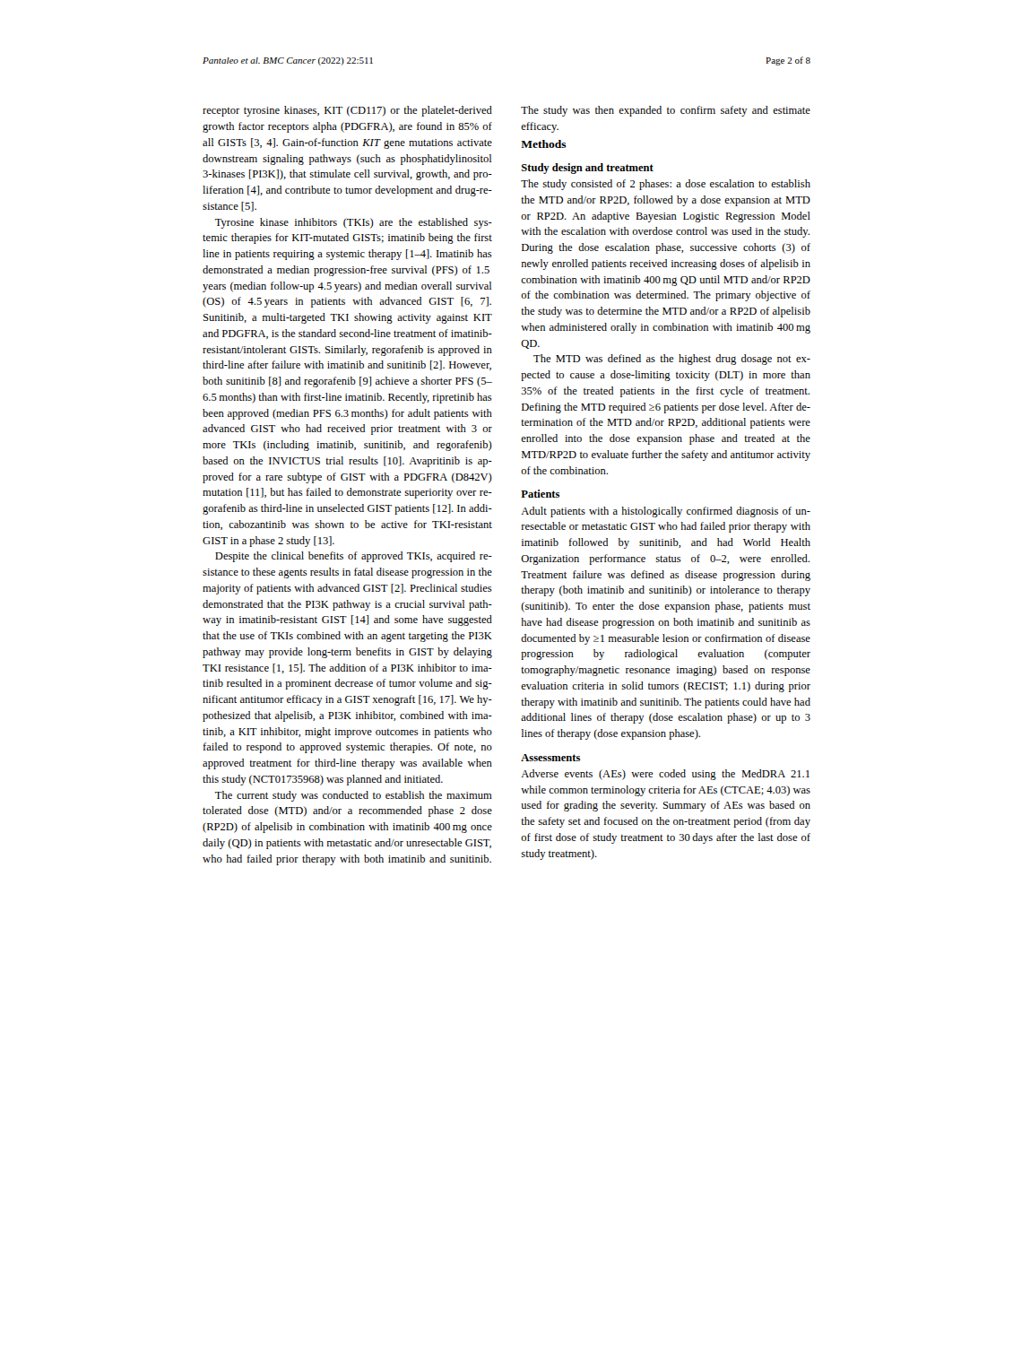Pantaleo et al. BMC Cancer (2022) 22:511
Page 2 of 8
receptor tyrosine kinases, KIT (CD117) or the platelet-derived growth factor receptors alpha (PDGFRA), are found in 85% of all GISTs [3, 4]. Gain-of-function KIT gene mutations activate downstream signaling pathways (such as phosphatidylinositol 3-kinases [PI3K]), that stimulate cell survival, growth, and proliferation [4], and contribute to tumor development and drug-resistance [5].
Tyrosine kinase inhibitors (TKIs) are the established systemic therapies for KIT-mutated GISTs; imatinib being the first line in patients requiring a systemic therapy [1–4]. Imatinib has demonstrated a median progression-free survival (PFS) of 1.5 years (median follow-up 4.5 years) and median overall survival (OS) of 4.5 years in patients with advanced GIST [6, 7]. Sunitinib, a multi-targeted TKI showing activity against KIT and PDGFRA, is the standard second-line treatment of imatinib-resistant/intolerant GISTs. Similarly, regorafenib is approved in third-line after failure with imatinib and sunitinib [2]. However, both sunitinib [8] and regorafenib [9] achieve a shorter PFS (5–6.5 months) than with first-line imatinib. Recently, ripretinib has been approved (median PFS 6.3 months) for adult patients with advanced GIST who had received prior treatment with 3 or more TKIs (including imatinib, sunitinib, and regorafenib) based on the INVICTUS trial results [10]. Avapritinib is approved for a rare subtype of GIST with a PDGFRA (D842V) mutation [11], but has failed to demonstrate superiority over regorafenib as third-line in unselected GIST patients [12]. In addition, cabozantinib was shown to be active for TKI-resistant GIST in a phase 2 study [13].
Despite the clinical benefits of approved TKIs, acquired resistance to these agents results in fatal disease progression in the majority of patients with advanced GIST [2]. Preclinical studies demonstrated that the PI3K pathway is a crucial survival pathway in imatinib-resistant GIST [14] and some have suggested that the use of TKIs combined with an agent targeting the PI3K pathway may provide long-term benefits in GIST by delaying TKI resistance [1, 15]. The addition of a PI3K inhibitor to imatinib resulted in a prominent decrease of tumor volume and significant antitumor efficacy in a GIST xenograft [16, 17]. We hypothesized that alpelisib, a PI3K inhibitor, combined with imatinib, a KIT inhibitor, might improve outcomes in patients who failed to respond to approved systemic therapies. Of note, no approved treatment for third-line therapy was available when this study (NCT01735968) was planned and initiated.
The current study was conducted to establish the maximum tolerated dose (MTD) and/or a recommended phase 2 dose (RP2D) of alpelisib in combination with imatinib 400 mg once daily (QD) in patients with metastatic and/or unresectable GIST, who had failed prior therapy with both imatinib and sunitinib. The study was then expanded to confirm safety and estimate efficacy.
Methods
Study design and treatment
The study consisted of 2 phases: a dose escalation to establish the MTD and/or RP2D, followed by a dose expansion at MTD or RP2D. An adaptive Bayesian Logistic Regression Model with the escalation with overdose control was used in the study. During the dose escalation phase, successive cohorts (3) of newly enrolled patients received increasing doses of alpelisib in combination with imatinib 400 mg QD until MTD and/or RP2D of the combination was determined. The primary objective of the study was to determine the MTD and/or a RP2D of alpelisib when administered orally in combination with imatinib 400 mg QD.
The MTD was defined as the highest drug dosage not expected to cause a dose-limiting toxicity (DLT) in more than 35% of the treated patients in the first cycle of treatment. Defining the MTD required ≥6 patients per dose level. After determination of the MTD and/or RP2D, additional patients were enrolled into the dose expansion phase and treated at the MTD/RP2D to evaluate further the safety and antitumor activity of the combination.
Patients
Adult patients with a histologically confirmed diagnosis of unresectable or metastatic GIST who had failed prior therapy with imatinib followed by sunitinib, and had World Health Organization performance status of 0–2, were enrolled. Treatment failure was defined as disease progression during therapy (both imatinib and sunitinib) or intolerance to therapy (sunitinib). To enter the dose expansion phase, patients must have had disease progression on both imatinib and sunitinib as documented by ≥1 measurable lesion or confirmation of disease progression by radiological evaluation (computer tomography/magnetic resonance imaging) based on response evaluation criteria in solid tumors (RECIST; 1.1) during prior therapy with imatinib and sunitinib. The patients could have had additional lines of therapy (dose escalation phase) or up to 3 lines of therapy (dose expansion phase).
Assessments
Adverse events (AEs) were coded using the MedDRA 21.1 while common terminology criteria for AEs (CTCAE; 4.03) was used for grading the severity. Summary of AEs was based on the safety set and focused on the on-treatment period (from day of first dose of study treatment to 30 days after the last dose of study treatment).